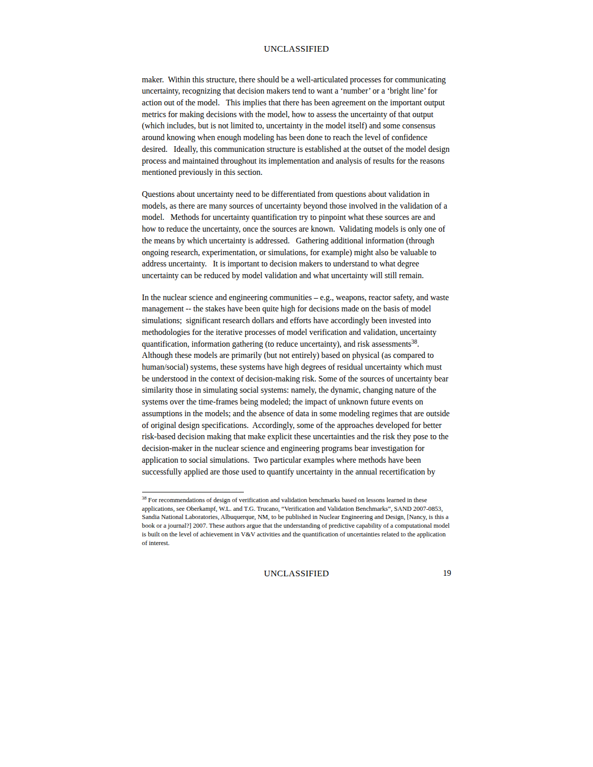UNCLASSIFIED
maker. Within this structure, there should be a well-articulated processes for communicating uncertainty, recognizing that decision makers tend to want a ‘number’ or a ‘bright line’ for action out of the model. This implies that there has been agreement on the important output metrics for making decisions with the model, how to assess the uncertainty of that output (which includes, but is not limited to, uncertainty in the model itself) and some consensus around knowing when enough modeling has been done to reach the level of confidence desired. Ideally, this communication structure is established at the outset of the model design process and maintained throughout its implementation and analysis of results for the reasons mentioned previously in this section.
Questions about uncertainty need to be differentiated from questions about validation in models, as there are many sources of uncertainty beyond those involved in the validation of a model. Methods for uncertainty quantification try to pinpoint what these sources are and how to reduce the uncertainty, once the sources are known. Validating models is only one of the means by which uncertainty is addressed. Gathering additional information (through ongoing research, experimentation, or simulations, for example) might also be valuable to address uncertainty. It is important to decision makers to understand to what degree uncertainty can be reduced by model validation and what uncertainty will still remain.
In the nuclear science and engineering communities – e.g., weapons, reactor safety, and waste management -- the stakes have been quite high for decisions made on the basis of model simulations; significant research dollars and efforts have accordingly been invested into methodologies for the iterative processes of model verification and validation, uncertainty quantification, information gathering (to reduce uncertainty), and risk assessments38. Although these models are primarily (but not entirely) based on physical (as compared to human/social) systems, these systems have high degrees of residual uncertainty which must be understood in the context of decision-making risk. Some of the sources of uncertainty bear similarity those in simulating social systems: namely, the dynamic, changing nature of the systems over the time-frames being modeled; the impact of unknown future events on assumptions in the models; and the absence of data in some modeling regimes that are outside of original design specifications. Accordingly, some of the approaches developed for better risk-based decision making that make explicit these uncertainties and the risk they pose to the decision-maker in the nuclear science and engineering programs bear investigation for application to social simulations. Two particular examples where methods have been successfully applied are those used to quantify uncertainty in the annual recertification by
38 For recommendations of design of verification and validation benchmarks based on lessons learned in these applications, see Oberkampf, W.L. and T.G. Trucano, “Verification and Validation Benchmarks”, SAND 2007-0853, Sandia National Laboratories, Albuquerque, NM, to be published in Nuclear Engineering and Design, [Nancy, is this a book or a journal?] 2007. These authors argue that the understanding of predictive capability of a computational model is built on the level of achievement in V&V activities and the quantification of uncertainties related to the application of interest.
UNCLASSIFIED 19